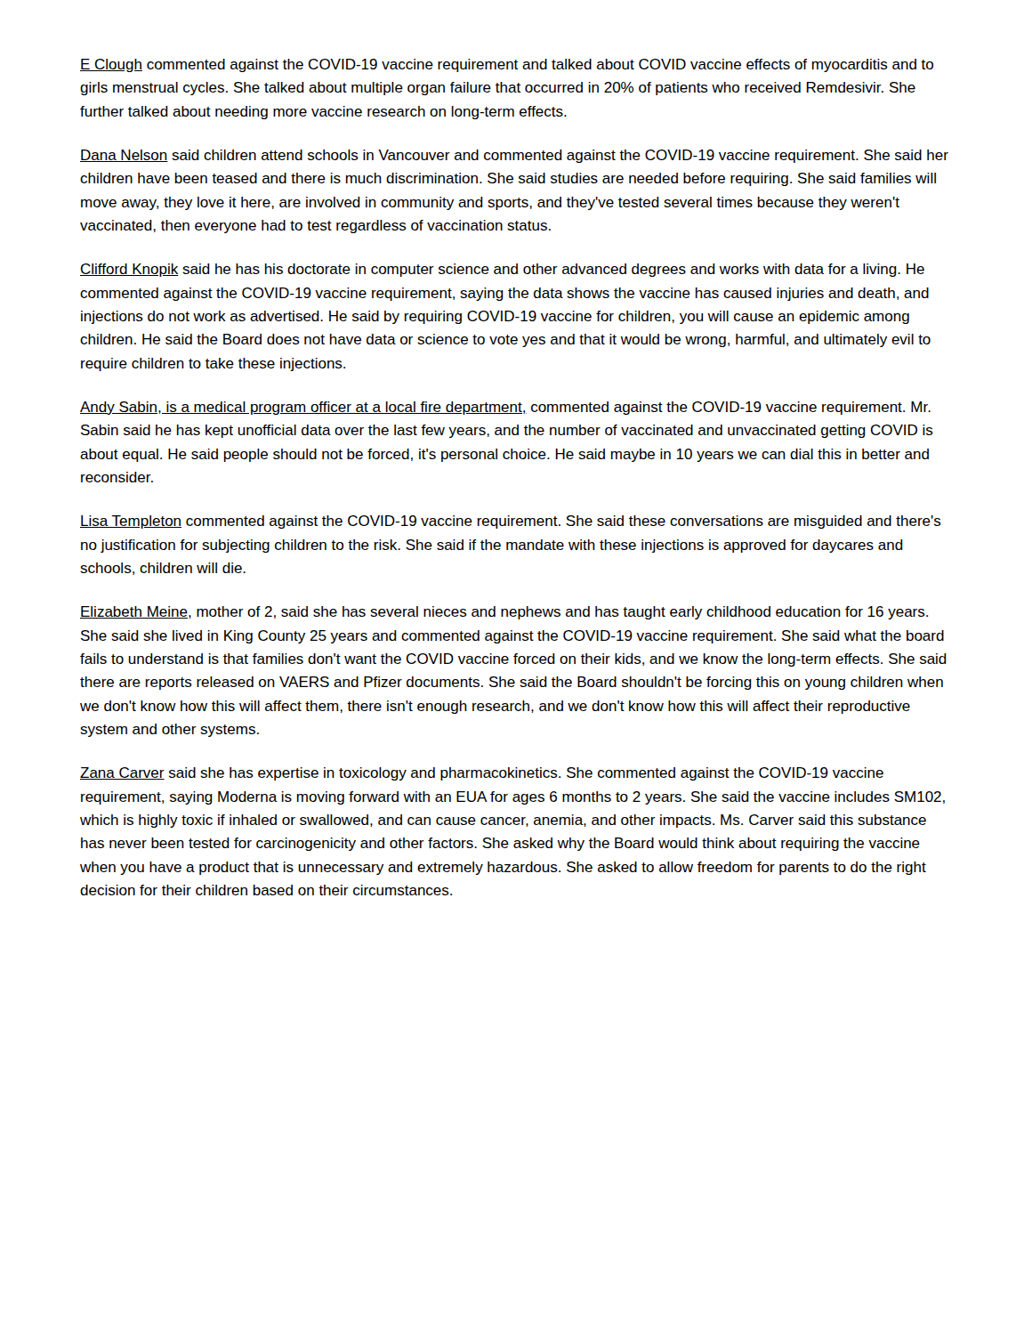E Clough commented against the COVID-19 vaccine requirement and talked about COVID vaccine effects of myocarditis and to girls menstrual cycles. She talked about multiple organ failure that occurred in 20% of patients who received Remdesivir. She further talked about needing more vaccine research on long-term effects.
Dana Nelson said children attend schools in Vancouver and commented against the COVID-19 vaccine requirement. She said her children have been teased and there is much discrimination. She said studies are needed before requiring. She said families will move away, they love it here, are involved in community and sports, and they've tested several times because they weren't vaccinated, then everyone had to test regardless of vaccination status.
Clifford Knopik said he has his doctorate in computer science and other advanced degrees and works with data for a living. He commented against the COVID-19 vaccine requirement, saying the data shows the vaccine has caused injuries and death, and injections do not work as advertised. He said by requiring COVID-19 vaccine for children, you will cause an epidemic among children. He said the Board does not have data or science to vote yes and that it would be wrong, harmful, and ultimately evil to require children to take these injections.
Andy Sabin, is a medical program officer at a local fire department, commented against the COVID-19 vaccine requirement. Mr. Sabin said he has kept unofficial data over the last few years, and the number of vaccinated and unvaccinated getting COVID is about equal. He said people should not be forced, it's personal choice. He said maybe in 10 years we can dial this in better and reconsider.
Lisa Templeton commented against the COVID-19 vaccine requirement. She said these conversations are misguided and there's no justification for subjecting children to the risk. She said if the mandate with these injections is approved for daycares and schools, children will die.
Elizabeth Meine, mother of 2, said she has several nieces and nephews and has taught early childhood education for 16 years. She said she lived in King County 25 years and commented against the COVID-19 vaccine requirement. She said what the board fails to understand is that families don't want the COVID vaccine forced on their kids, and we know the long-term effects. She said there are reports released on VAERS and Pfizer documents. She said the Board shouldn't be forcing this on young children when we don't know how this will affect them, there isn't enough research, and we don't know how this will affect their reproductive system and other systems.
Zana Carver said she has expertise in toxicology and pharmacokinetics. She commented against the COVID-19 vaccine requirement, saying Moderna is moving forward with an EUA for ages 6 months to 2 years. She said the vaccine includes SM102, which is highly toxic if inhaled or swallowed, and can cause cancer, anemia, and other impacts. Ms. Carver said this substance has never been tested for carcinogenicity and other factors. She asked why the Board would think about requiring the vaccine when you have a product that is unnecessary and extremely hazardous. She asked to allow freedom for parents to do the right decision for their children based on their circumstances.